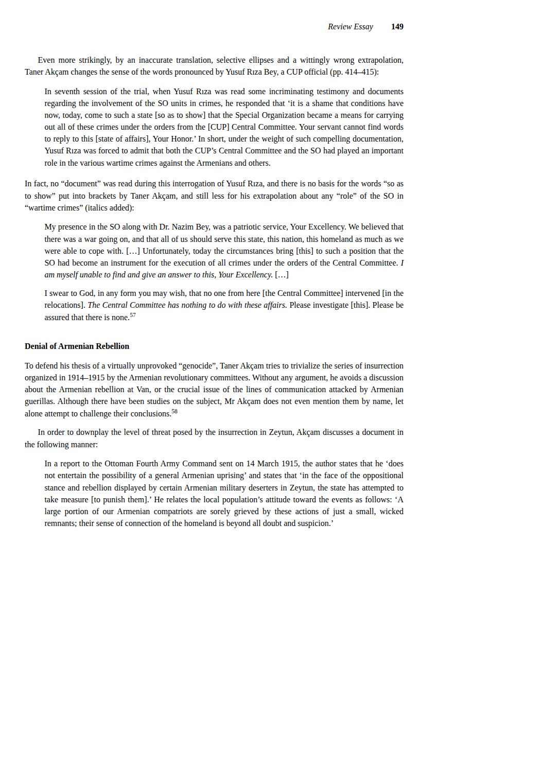Review Essay149
Even more strikingly, by an inaccurate translation, selective ellipses and a wittingly wrong extrapolation, Taner Akçam changes the sense of the words pronounced by Yusuf Rıza Bey, a CUP official (pp. 414–415):
In seventh session of the trial, when Yusuf Rıza was read some incriminating testimony and documents regarding the involvement of the SO units in crimes, he responded that ‘it is a shame that conditions have now, today, come to such a state [so as to show] that the Special Organization became a means for carrying out all of these crimes under the orders from the [CUP] Central Committee. Your servant cannot find words to reply to this [state of affairs], Your Honor.’ In short, under the weight of such compelling documentation, Yusuf Rıza was forced to admit that both the CUP’s Central Committee and the SO had played an important role in the various wartime crimes against the Armenians and others.
In fact, no “document” was read during this interrogation of Yusuf Rıza, and there is no basis for the words “so as to show” put into brackets by Taner Akçam, and still less for his extrapolation about any “role” of the SO in “wartime crimes” (italics added):
My presence in the SO along with Dr. Nazim Bey, was a patriotic service, Your Excellency. We believed that there was a war going on, and that all of us should serve this state, this nation, this homeland as much as we were able to cope with. […] Unfortunately, today the circumstances bring [this] to such a position that the SO had become an instrument for the execution of all crimes under the orders of the Central Committee. I am myself unable to find and give an answer to this, Your Excellency. […]
I swear to God, in any form you may wish, that no one from here [the Central Committee] intervened [in the relocations]. The Central Committee has nothing to do with these affairs. Please investigate [this]. Please be assured that there is none.57
Denial of Armenian Rebellion
To defend his thesis of a virtually unprovoked “genocide”, Taner Akçam tries to trivialize the series of insurrection organized in 1914–1915 by the Armenian revolutionary committees. Without any argument, he avoids a discussion about the Armenian rebellion at Van, or the crucial issue of the lines of communication attacked by Armenian guerillas. Although there have been studies on the subject, Mr Akçam does not even mention them by name, let alone attempt to challenge their conclusions.58
In order to downplay the level of threat posed by the insurrection in Zeytun, Akçam discusses a document in the following manner:
In a report to the Ottoman Fourth Army Command sent on 14 March 1915, the author states that he ‘does not entertain the possibility of a general Armenian uprising’ and states that ‘in the face of the oppositional stance and rebellion displayed by certain Armenian military deserters in Zeytun, the state has attempted to take measure [to punish them].’ He relates the local population’s attitude toward the events as follows: ‘A large portion of our Armenian compatriots are sorely grieved by these actions of just a small, wicked remnants; their sense of connection of the homeland is beyond all doubt and suspicion.’